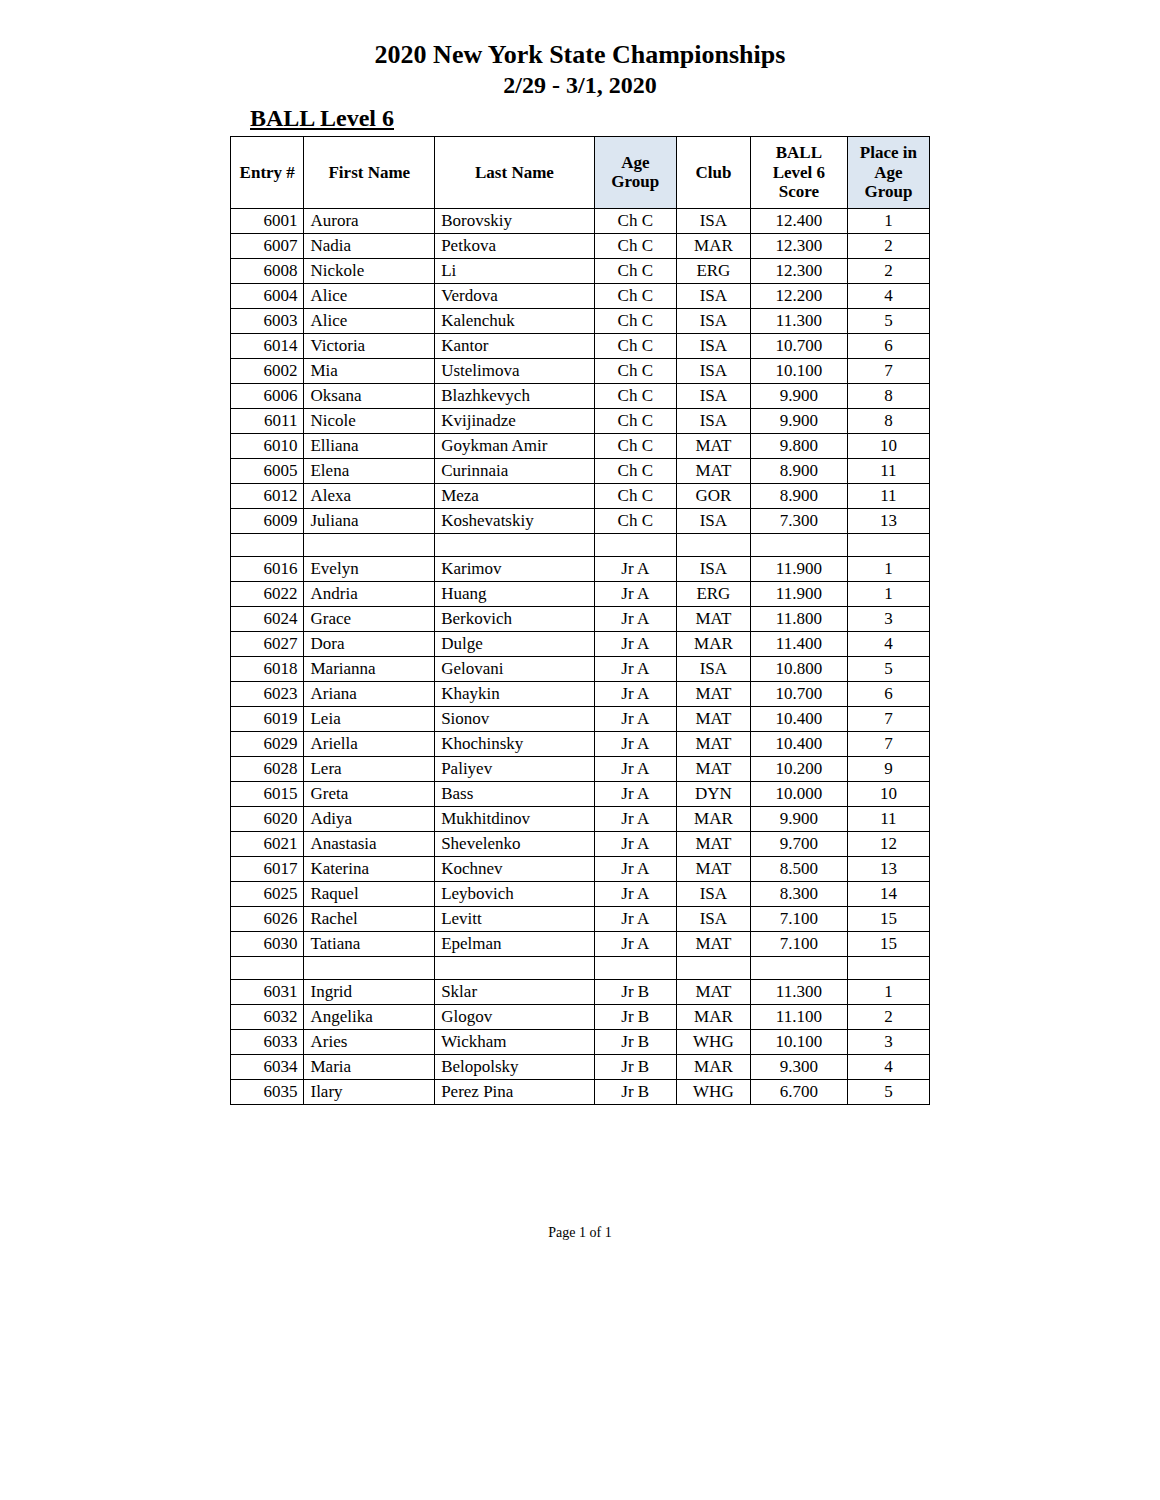2020 New York State Championships
2/29 - 3/1, 2020
BALL Level 6
| Entry # | First Name | Last Name | Age Group | Club | BALL Level 6 Score | Place in Age Group |
| --- | --- | --- | --- | --- | --- | --- |
| 6001 | Aurora | Borovskiy | Ch C | ISA | 12.400 | 1 |
| 6007 | Nadia | Petkova | Ch C | MAR | 12.300 | 2 |
| 6008 | Nickole | Li | Ch C | ERG | 12.300 | 2 |
| 6004 | Alice | Verdova | Ch C | ISA | 12.200 | 4 |
| 6003 | Alice | Kalenchuk | Ch C | ISA | 11.300 | 5 |
| 6014 | Victoria | Kantor | Ch C | ISA | 10.700 | 6 |
| 6002 | Mia | Ustelimova | Ch C | ISA | 10.100 | 7 |
| 6006 | Oksana | Blazhkevych | Ch C | ISA | 9.900 | 8 |
| 6011 | Nicole | Kvijinadze | Ch C | ISA | 9.900 | 8 |
| 6010 | Elliana | Goykman Amir | Ch C | MAT | 9.800 | 10 |
| 6005 | Elena | Curinnaia | Ch C | MAT | 8.900 | 11 |
| 6012 | Alexa | Meza | Ch C | GOR | 8.900 | 11 |
| 6009 | Juliana | Koshevatskiy | Ch C | ISA | 7.300 | 13 |
| 6016 | Evelyn | Karimov | Jr A | ISA | 11.900 | 1 |
| 6022 | Andria | Huang | Jr A | ERG | 11.900 | 1 |
| 6024 | Grace | Berkovich | Jr A | MAT | 11.800 | 3 |
| 6027 | Dora | Dulge | Jr A | MAR | 11.400 | 4 |
| 6018 | Marianna | Gelovani | Jr A | ISA | 10.800 | 5 |
| 6023 | Ariana | Khaykin | Jr A | MAT | 10.700 | 6 |
| 6019 | Leia | Sionov | Jr A | MAT | 10.400 | 7 |
| 6029 | Ariella | Khochinsky | Jr A | MAT | 10.400 | 7 |
| 6028 | Lera | Paliyev | Jr A | MAT | 10.200 | 9 |
| 6015 | Greta | Bass | Jr A | DYN | 10.000 | 10 |
| 6020 | Adiya | Mukhitdinov | Jr A | MAR | 9.900 | 11 |
| 6021 | Anastasia | Shevelenko | Jr A | MAT | 9.700 | 12 |
| 6017 | Katerina | Kochnev | Jr A | MAT | 8.500 | 13 |
| 6025 | Raquel | Leybovich | Jr A | ISA | 8.300 | 14 |
| 6026 | Rachel | Levitt | Jr A | ISA | 7.100 | 15 |
| 6030 | Tatiana | Epelman | Jr A | MAT | 7.100 | 15 |
| 6031 | Ingrid | Sklar | Jr B | MAT | 11.300 | 1 |
| 6032 | Angelika | Glogov | Jr B | MAR | 11.100 | 2 |
| 6033 | Aries | Wickham | Jr B | WHG | 10.100 | 3 |
| 6034 | Maria | Belopolsky | Jr B | MAR | 9.300 | 4 |
| 6035 | Ilary | Perez Pina | Jr B | WHG | 6.700 | 5 |
Page 1 of 1